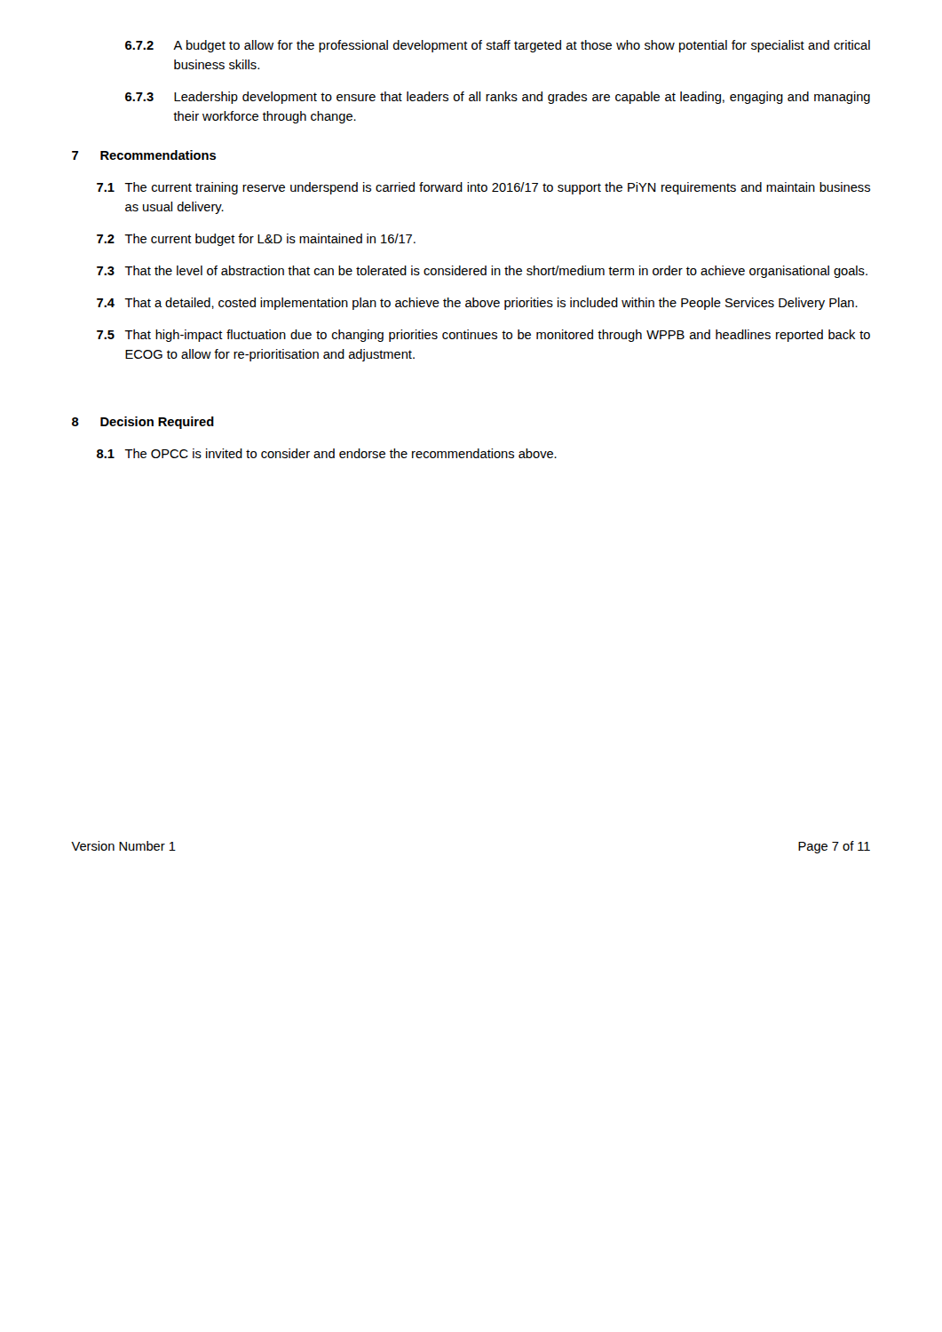6.7.2 A budget to allow for the professional development of staff targeted at those who show potential for specialist and critical business skills.
6.7.3 Leadership development to ensure that leaders of all ranks and grades are capable at leading, engaging and managing their workforce through change.
7 Recommendations
7.1 The current training reserve underspend is carried forward into 2016/17 to support the PiYN requirements and maintain business as usual delivery.
7.2 The current budget for L&D is maintained in 16/17.
7.3 That the level of abstraction that can be tolerated is considered in the short/medium term in order to achieve organisational goals.
7.4 That a detailed, costed implementation plan to achieve the above priorities is included within the People Services Delivery Plan.
7.5 That high-impact fluctuation due to changing priorities continues to be monitored through WPPB and headlines reported back to ECOG to allow for re-prioritisation and adjustment.
8 Decision Required
8.1 The OPCC is invited to consider and endorse the recommendations above.
Version Number 1 Page 7 of 11